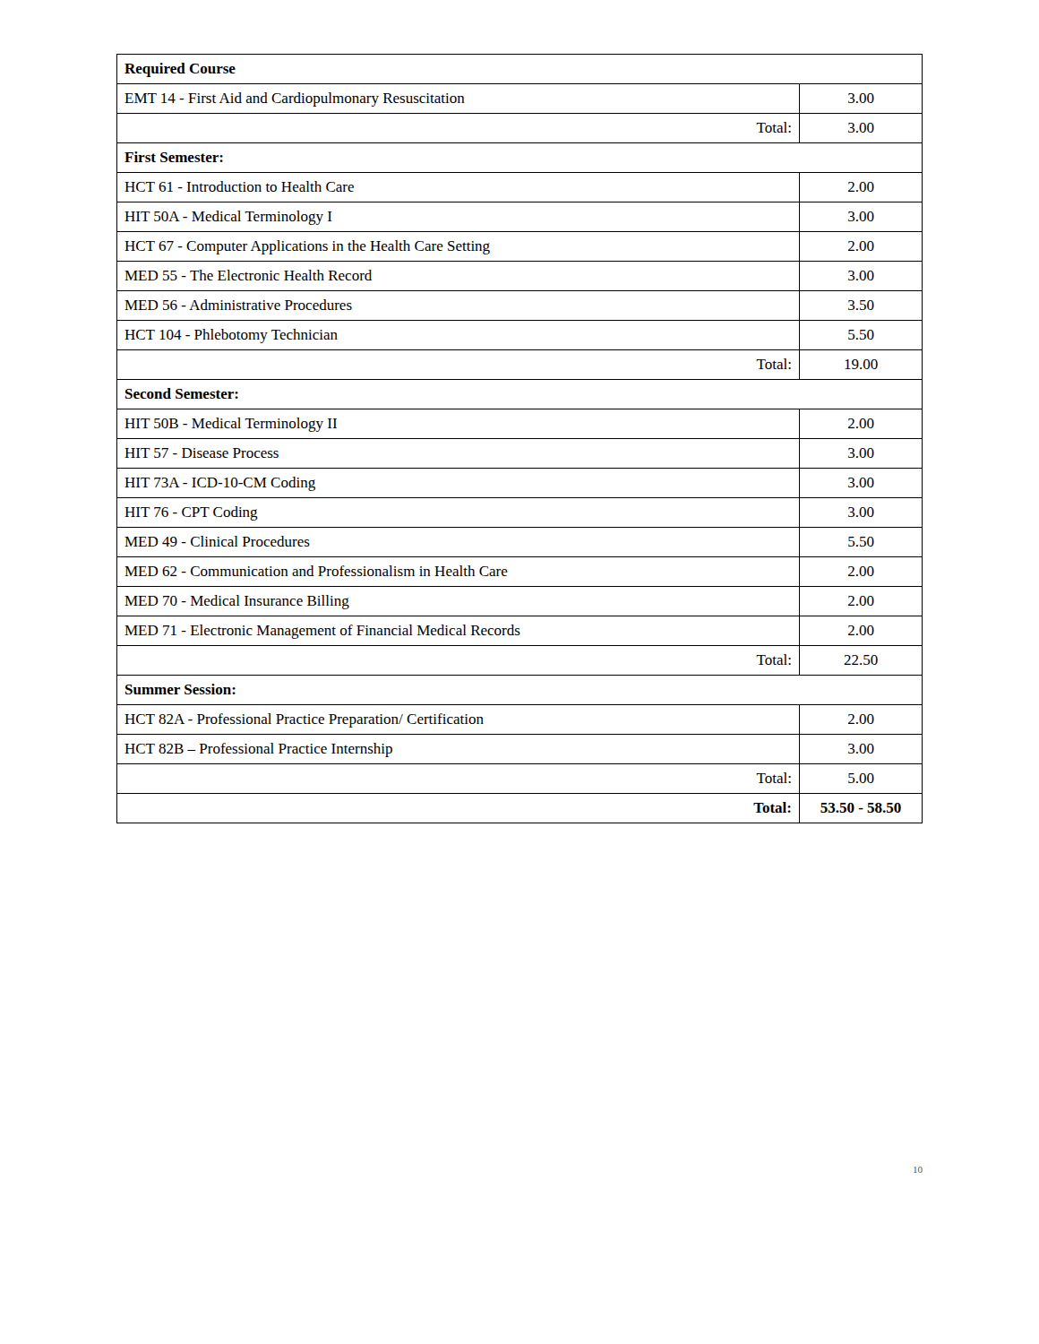| Required Course |
| EMT 14 - First Aid and Cardiopulmonary Resuscitation | 3.00 |
| Total: | 3.00 |
| First Semester: |
| HCT 61 - Introduction to Health Care | 2.00 |
| HIT 50A - Medical Terminology I | 3.00 |
| HCT 67 - Computer Applications in the Health Care Setting | 2.00 |
| MED 55 - The Electronic Health Record | 3.00 |
| MED 56 - Administrative Procedures | 3.50 |
| HCT 104 - Phlebotomy Technician | 5.50 |
| Total: | 19.00 |
| Second Semester: |
| HIT 50B - Medical Terminology II | 2.00 |
| HIT 57 - Disease Process | 3.00 |
| HIT 73A - ICD-10-CM Coding | 3.00 |
| HIT 76 - CPT Coding | 3.00 |
| MED 49 - Clinical Procedures | 5.50 |
| MED 62 - Communication and Professionalism in Health Care | 2.00 |
| MED 70 - Medical Insurance Billing | 2.00 |
| MED 71 - Electronic Management of Financial Medical Records | 2.00 |
| Total: | 22.50 |
| Summer Session: |
| HCT 82A - Professional Practice Preparation/ Certification | 2.00 |
| HCT 82B – Professional Practice Internship | 3.00 |
| Total: | 5.00 |
| Total: | 53.50 - 58.50 |
10